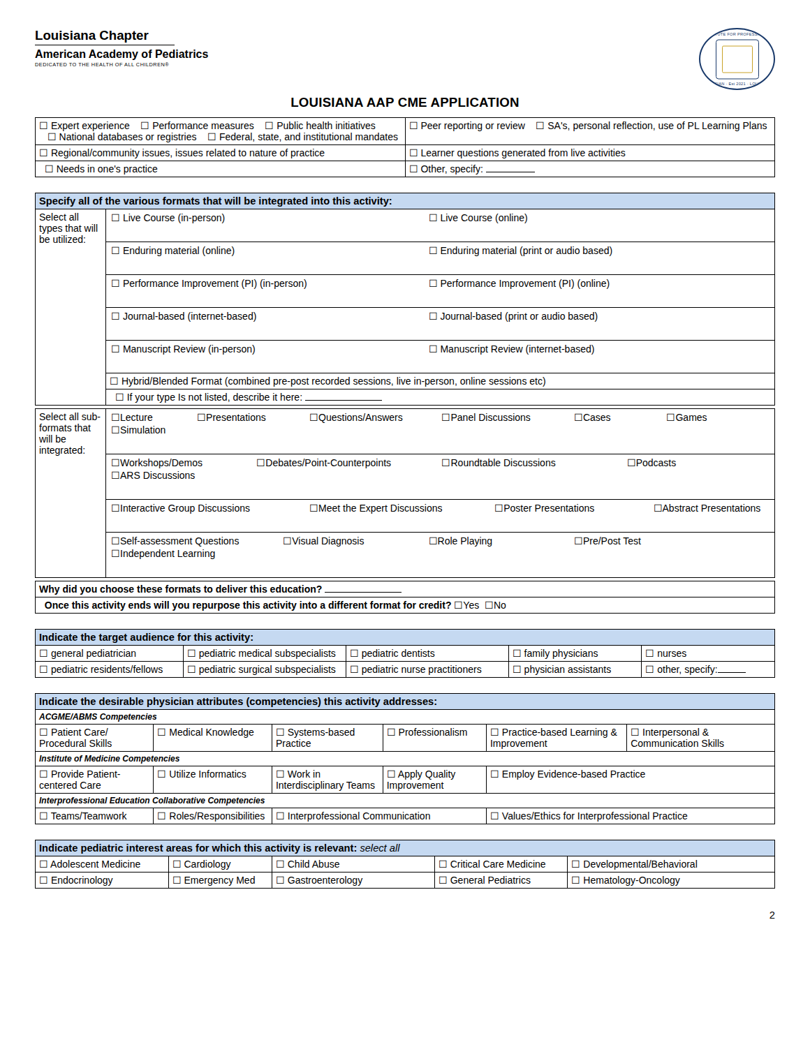Louisiana Chapter
American Academy of Pediatrics
DEDICATED TO THE HEALTH OF ALL CHILDREN®
INSTITUTE FOR PROFESSIONAL
PHYSICIAN · Est 2021 · LOUISIANA
LOUISIANA AAP CME APPLICATION
| ☐ Expert experience ☐ Performance measures ☐ Public health initiatives ☐ National databases or registries ☐ Federal, state, and institutional mandates | ☐ Peer reporting or review ☐ SA's, personal reflection, use of PL Learning Plans |
| ☐ Regional/community issues, issues related to nature of practice | ☐ Learner questions generated from live activities |
| ☐ Needs in one's practice | ☐ Other, specify: |
| Specify all of the various formats that will be integrated into this activity: |
| Select all types that will be utilized: | / ☐ Live Course (in-person) / ☐ Live Course (online) / |
| / ☐ Enduring material (online) / ☐ Enduring material (print or audio based) / |
| / ☐ Performance Improvement (PI) (in-person) / ☐ Performance Improvement (PI) (online) / |
| / ☐ Journal-based (internet-based) / ☐ Journal-based (print or audio based) / |
| / ☐ Manuscript Review (in-person) / ☐ Manuscript Review (internet-based) / |
| ☐ Hybrid/Blended Format (combined pre-post recorded sessions, live in-person, online sessions etc) |
| ☐ If your type Is not listed, describe it here: |
| Select all sub-formats that will be integrated: | / ☐ Lecture / ☐ Presentations / ☐ Questions/Answers / ☐ Panel Discussions / ☐ Cases / ☐ Games / / ☐ Simulation / |
| / ☐ Workshops/Demos / ☐ Debates/Point-Counterpoints / ☐ Roundtable Discussions / ☐ Podcasts / / ☐ ARS Discussions / |
| / ☐ Interactive Group Discussions / ☐ Meet the Expert Discussions / ☐ Poster Presentations / ☐ Abstract Presentations / |
| / ☐ Self-assessment Questions / ☐ Visual Diagnosis / ☐ Role Playing / ☐ Pre/Post Test / / ☐ Independent Learning / |
| Why did you choose these formats to deliver this education? |
| Once this activity ends will you repurpose this activity into a different format for credit? ☐ Yes ☐ No |
| Indicate the target audience for this activity: |
| ☐ general pediatrician | ☐ pediatric medical subspecialists | ☐ pediatric dentists | ☐ family physicians | ☐ nurses |
| ☐ pediatric residents/fellows | ☐ pediatric surgical subspecialists | ☐ pediatric nurse practitioners | ☐ physician assistants | ☐ other, specify: |
| Indicate the desirable physician attributes (competencies) this activity addresses: |
| ACGME/ABMS Competencies |
| ☐ Patient Care/ Procedural Skills | ☐ Medical Knowledge | ☐ Systems-based Practice | ☐ Professionalism | ☐ Practice-based Learning & Improvement | ☐ Interpersonal & Communication Skills |
| Institute of Medicine Competencies |
| ☐ Provide Patient-centered Care | ☐ Utilize Informatics | ☐ Work in Interdisciplinary Teams | ☐ Apply Quality Improvement | ☐ Employ Evidence-based Practice |
| Interprofessional Education Collaborative Competencies |
| ☐ Teams/Teamwork | ☐ Roles/Responsibilities | ☐ Interprofessional Communication | ☐ Values/Ethics for Interprofessional Practice |
| Indicate pediatric interest areas for which this activity is relevant: select all |
| ☐ Adolescent Medicine | ☐ Cardiology | ☐ Child Abuse | ☐ Critical Care Medicine | ☐ Developmental/Behavioral |
| ☐ Endocrinology | ☐ Emergency Med | ☐ Gastroenterology | ☐ General Pediatrics | ☐ Hematology-Oncology |
2